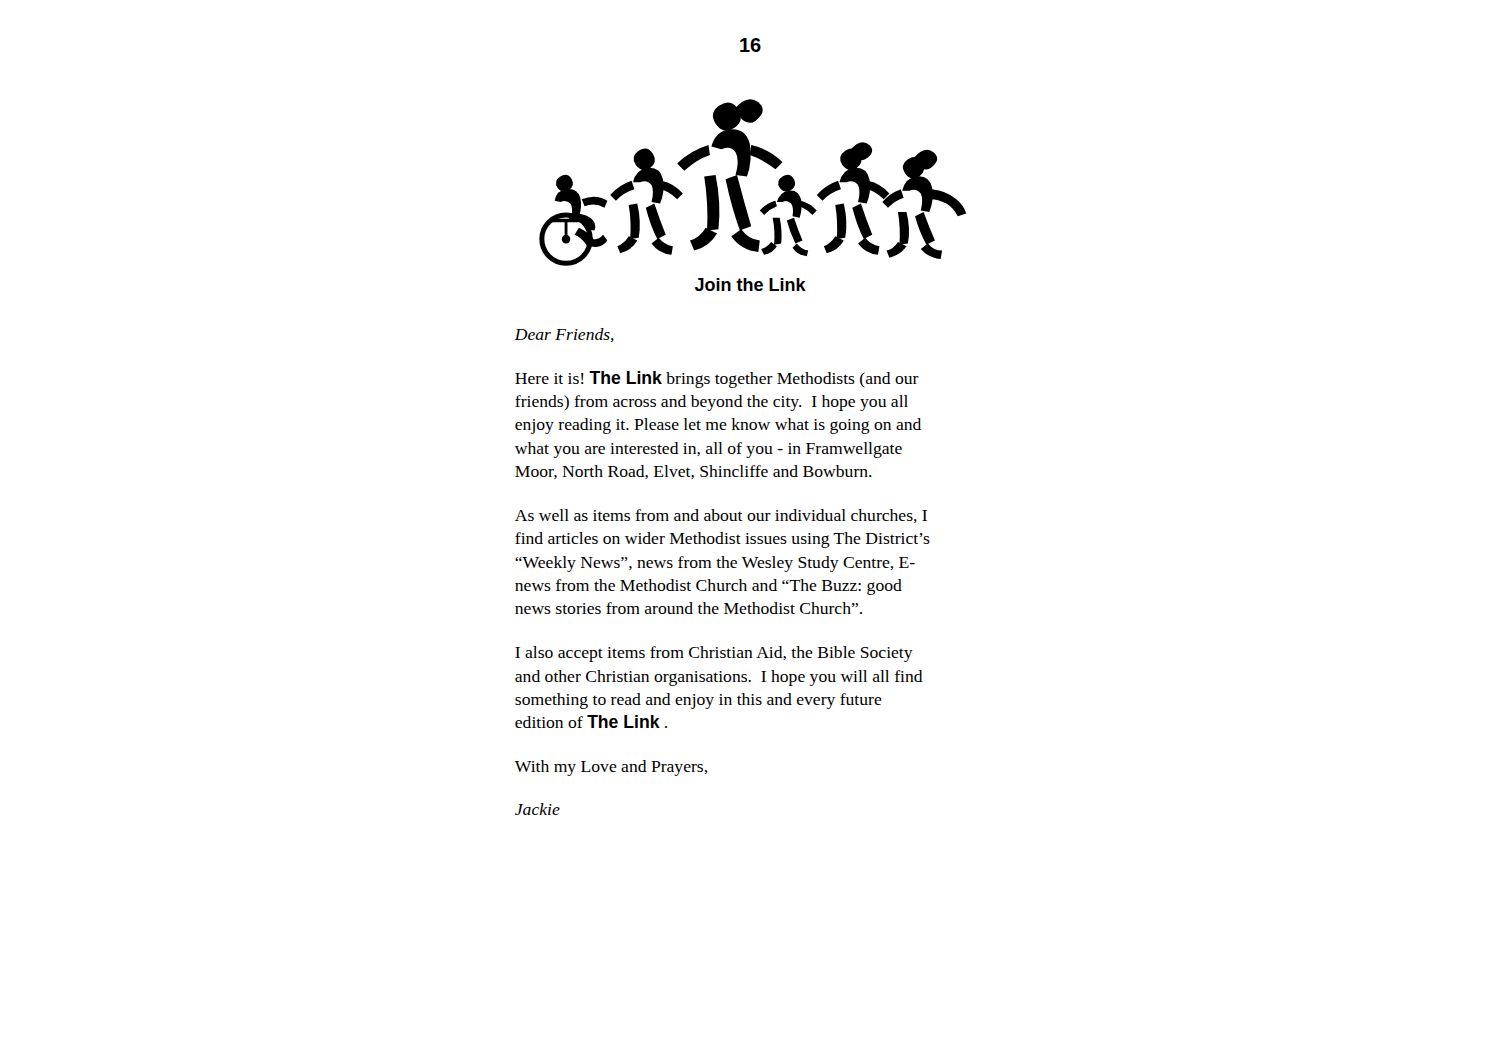16
Join the Link
Dear Friends,
Here it is! The Link brings together Methodists (and our friends) from across and beyond the city. I hope you all enjoy reading it. Please let me know what is going on and what you are interested in, all of you - in Framwellgate Moor, North Road, Elvet, Shincliffe and Bowburn.
As well as items from and about our individual churches, I find articles on wider Methodist issues using The District’s “Weekly News”, news from the Wesley Study Centre, E-news from the Methodist Church and “The Buzz: good news stories from around the Methodist Church”.
I also accept items from Christian Aid, the Bible Society and other Christian organisations. I hope you will all find something to read and enjoy in this and every future edition of The Link .
With my Love and Prayers,
Jackie